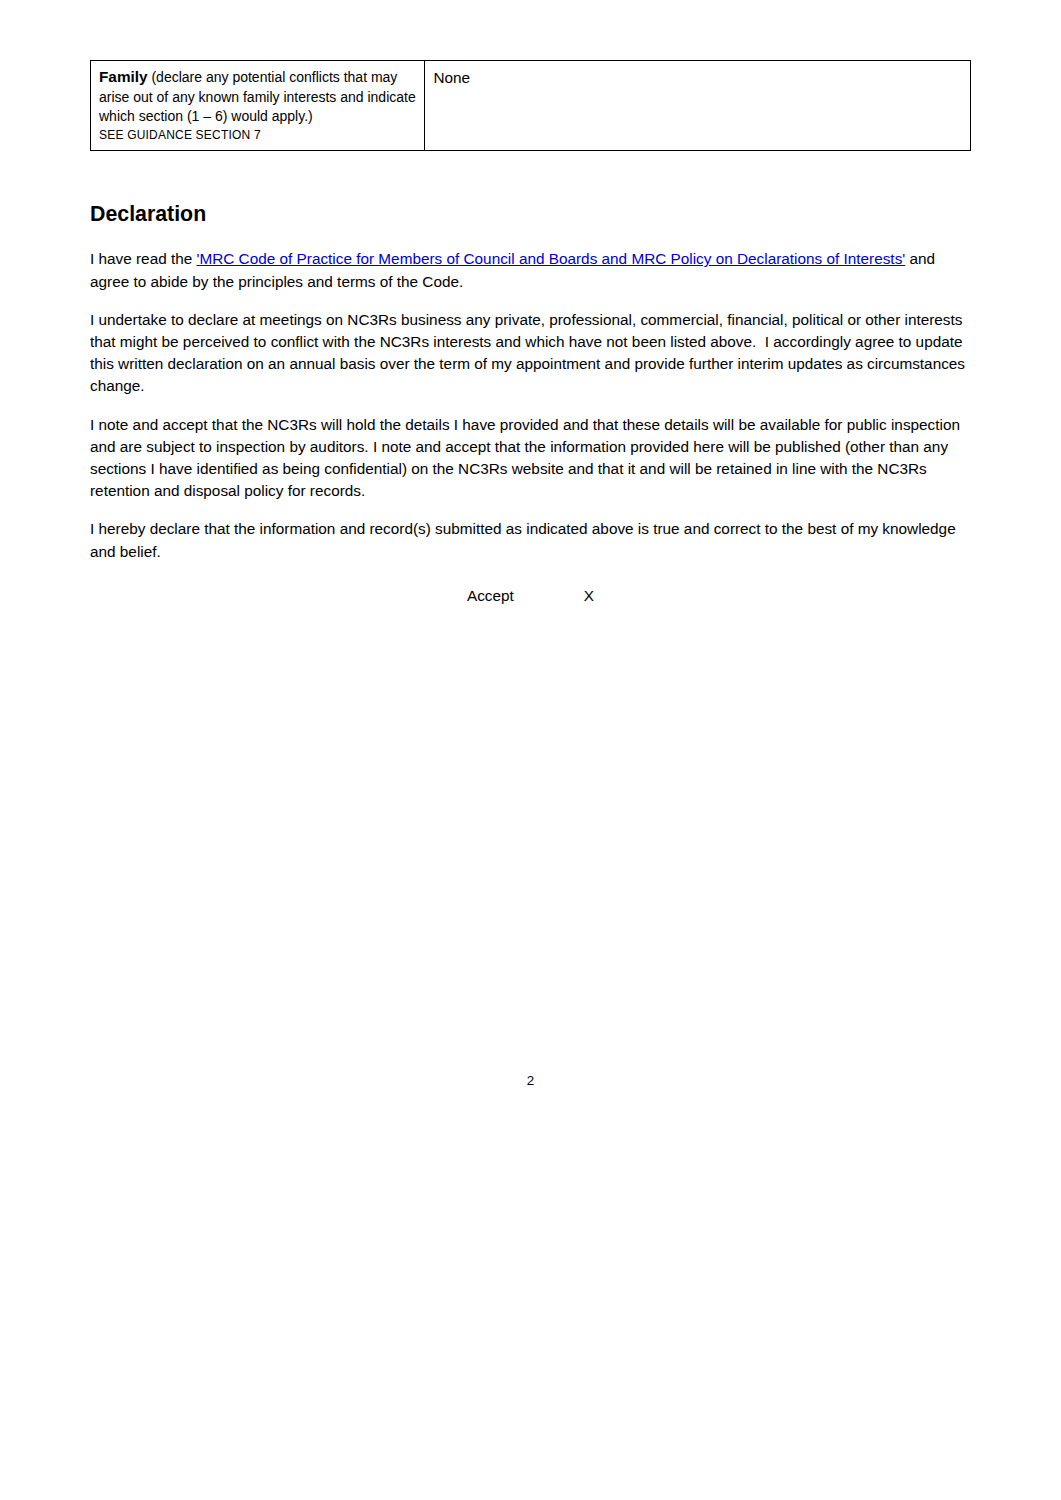| Family (declare any potential conflicts that may arise out of any known family interests and indicate which section (1 – 6) would apply.) SEE GUIDANCE SECTION 7 | None |
Declaration
I have read the 'MRC Code of Practice for Members of Council and Boards and MRC Policy on Declarations of Interests' and agree to abide by the principles and terms of the Code.
I undertake to declare at meetings on NC3Rs business any private, professional, commercial, financial, political or other interests that might be perceived to conflict with the NC3Rs interests and which have not been listed above. I accordingly agree to update this written declaration on an annual basis over the term of my appointment and provide further interim updates as circumstances change.
I note and accept that the NC3Rs will hold the details I have provided and that these details will be available for public inspection and are subject to inspection by auditors. I note and accept that the information provided here will be published (other than any sections I have identified as being confidential) on the NC3Rs website and that it and will be retained in line with the NC3Rs retention and disposal policy for records.
I hereby declare that the information and record(s) submitted as indicated above is true and correct to the best of my knowledge and belief.
Accept X
2